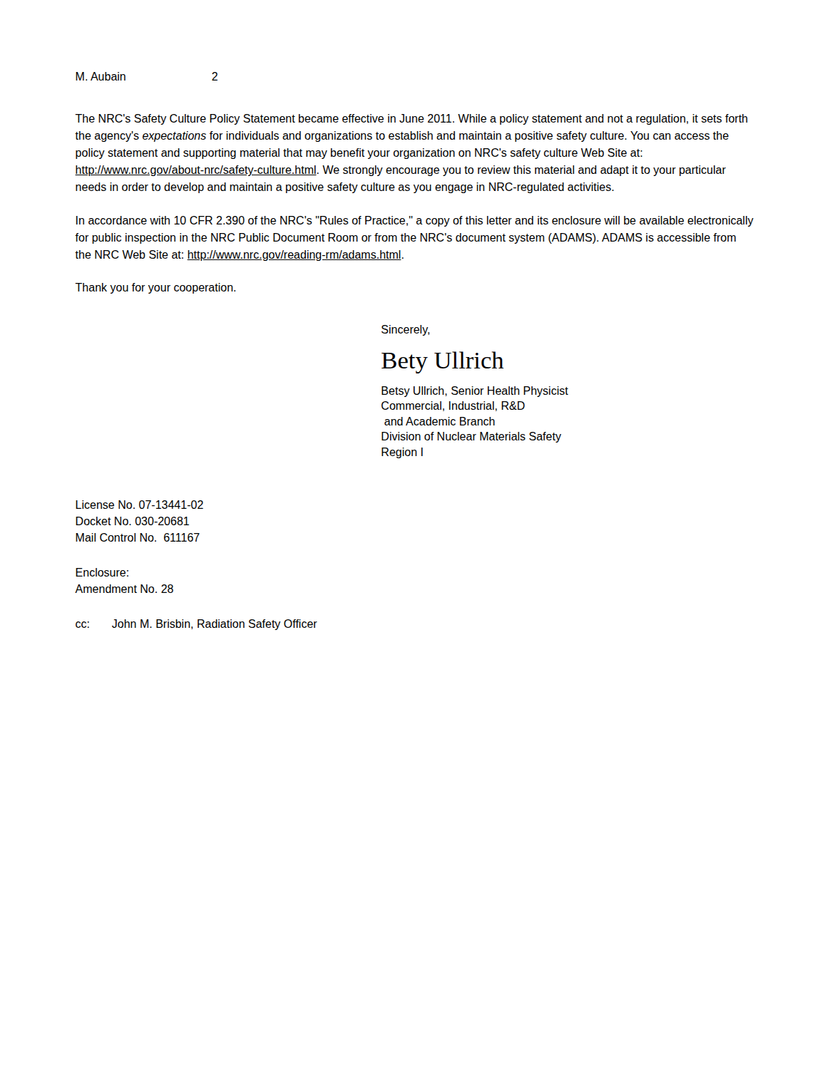M. Aubain 2
The NRC's Safety Culture Policy Statement became effective in June 2011. While a policy statement and not a regulation, it sets forth the agency's expectations for individuals and organizations to establish and maintain a positive safety culture. You can access the policy statement and supporting material that may benefit your organization on NRC's safety culture Web Site at: http://www.nrc.gov/about-nrc/safety-culture.html. We strongly encourage you to review this material and adapt it to your particular needs in order to develop and maintain a positive safety culture as you engage in NRC-regulated activities.
In accordance with 10 CFR 2.390 of the NRC's "Rules of Practice," a copy of this letter and its enclosure will be available electronically for public inspection in the NRC Public Document Room or from the NRC's document system (ADAMS). ADAMS is accessible from the NRC Web Site at: http://www.nrc.gov/reading-rm/adams.html.
Thank you for your cooperation.
Sincerely,
Bety Ullrich
Betsy Ullrich, Senior Health Physicist
Commercial, Industrial, R&D
and Academic Branch
Division of Nuclear Materials Safety
Region I
License No. 07-13441-02
Docket No. 030-20681
Mail Control No. 611167
Enclosure:
Amendment No. 28
cc: John M. Brisbin, Radiation Safety Officer